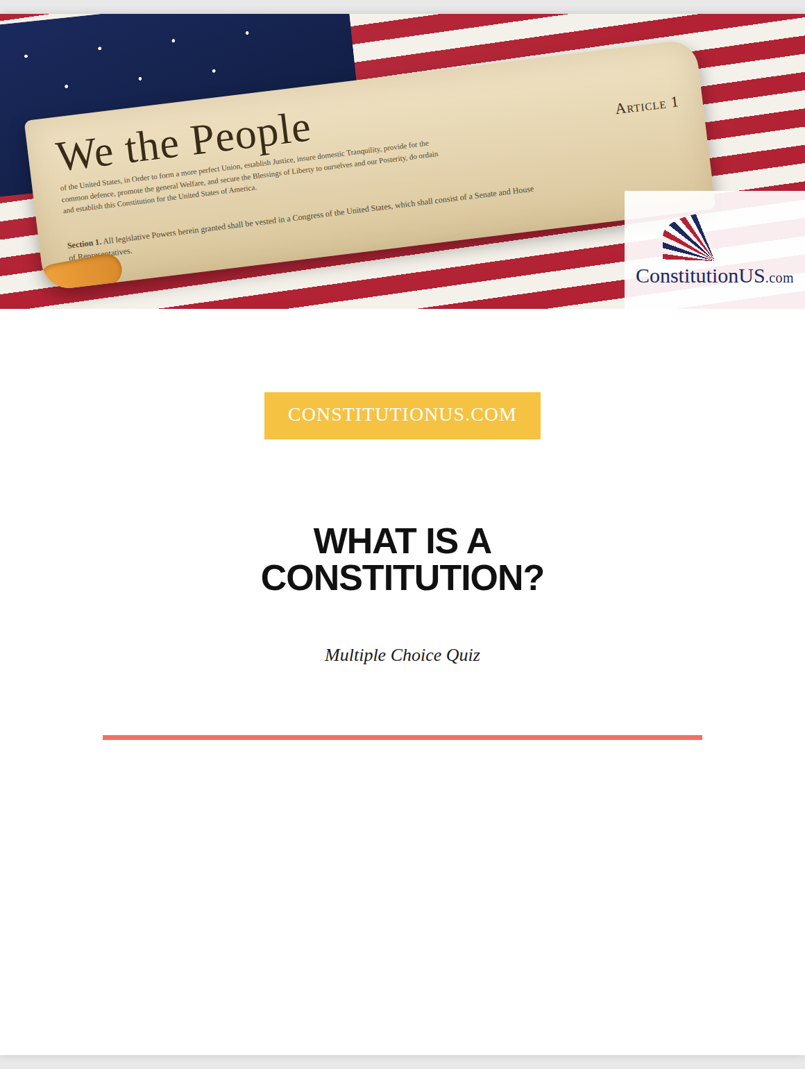We the People
of the United States, in Order to form a more perfect Union, establish Justice, insure domestic Tranquility, provide for the common defence, promote the general Welfare, and secure the Blessings of Liberty to ourselves and our Posterity, do ordain and establish this Constitution for the United States of America.
Article 1
Section 1. All legislative Powers herein granted shall be vested in a Congress of the United States, which shall consist of a Senate and House of Representatives.
ConstitutionUS.com
CONSTITUTIONUS.COM
What Is A
Constitution?
Multiple Choice Quiz